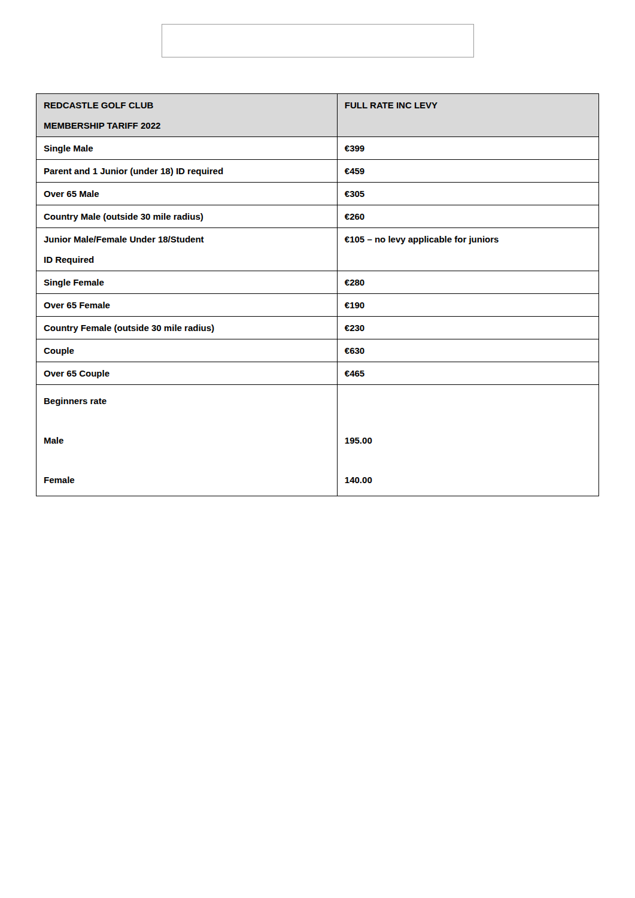| REDCASTLE GOLF CLUB MEMBERSHIP TARIFF 2022 | FULL RATE INC LEVY |
| --- | --- |
| Single Male | €399 |
| Parent and 1 Junior (under 18) ID required | €459 |
| Over 65 Male | €305 |
| Country Male (outside 30 mile radius) | €260 |
| Junior Male/Female Under 18/Student ID Required | €105 – no levy applicable for juniors |
| Single Female | €280 |
| Over 65 Female | €190 |
| Country Female (outside 30 mile radius) | €230 |
| Couple | €630 |
| Over 65 Couple | €465 |
| Beginners rate Male Female | 195.00 140.00 |